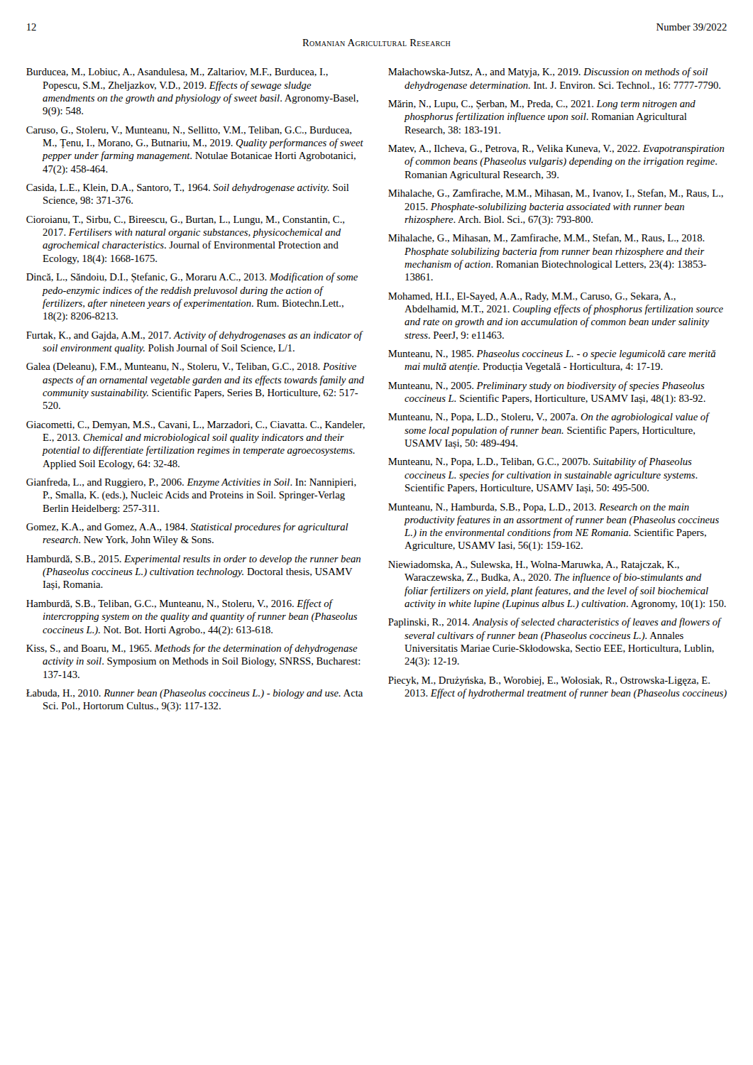12 Number 39/2022
Romanian Agricultural Research
Burducea, M., Lobiuc, A., Asandulesa, M., Zaltariov, M.F., Burducea, I., Popescu, S.M., Zheljazkov, V.D., 2019. Effects of sewage sludge amendments on the growth and physiology of sweet basil. Agronomy-Basel, 9(9): 548.
Caruso, G., Stoleru, V., Munteanu, N., Sellitto, V.M., Teliban, G.C., Burducea, M., Țenu, I., Morano, G., Butnariu, M., 2019. Quality performances of sweet pepper under farming management. Notulae Botanicae Horti Agrobotanici, 47(2): 458-464.
Casida, L.E., Klein, D.A., Santoro, T., 1964. Soil dehydrogenase activity. Soil Science, 98: 371-376.
Cioroianu, T., Sirbu, C., Bireescu, G., Burtan, L., Lungu, M., Constantin, C., 2017. Fertilisers with natural organic substances, physicochemical and agrochemical characteristics. Journal of Environmental Protection and Ecology, 18(4): 1668-1675.
Dincă, L., Săndoiu, D.I., Ștefanic, G., Moraru A.C., 2013. Modification of some pedo-enzymic indices of the reddish preluvosol during the action of fertilizers, after nineteen years of experimentation. Rum. Biotechn.Lett., 18(2): 8206-8213.
Furtak, K., and Gajda, A.M., 2017. Activity of dehydrogenases as an indicator of soil environment quality. Polish Journal of Soil Science, L/1.
Galea (Deleanu), F.M., Munteanu, N., Stoleru, V., Teliban, G.C., 2018. Positive aspects of an ornamental vegetable garden and its effects towards family and community sustainability. Scientific Papers, Series B, Horticulture, 62: 517-520.
Giacometti, C., Demyan, M.S., Cavani, L., Marzadori, C., Ciavatta. C., Kandeler, E., 2013. Chemical and microbiological soil quality indicators and their potential to differentiate fertilization regimes in temperate agroecosystems. Applied Soil Ecology, 64: 32-48.
Gianfreda, L., and Ruggiero, P., 2006. Enzyme Activities in Soil. In: Nannipieri, P., Smalla, K. (eds.), Nucleic Acids and Proteins in Soil. Springer-Verlag Berlin Heidelberg: 257-311.
Gomez, K.A., and Gomez, A.A., 1984. Statistical procedures for agricultural research. New York, John Wiley & Sons.
Hamburdă, S.B., 2015. Experimental results in order to develop the runner bean (Phaseolus coccineus L.) cultivation technology. Doctoral thesis, USAMV Iași, Romania.
Hamburdă, S.B., Teliban, G.C., Munteanu, N., Stoleru, V., 2016. Effect of intercropping system on the quality and quantity of runner bean (Phaseolus coccineus L.). Not. Bot. Horti Agrobo., 44(2): 613-618.
Kiss, S., and Boaru, M., 1965. Methods for the determination of dehydrogenase activity in soil. Symposium on Methods in Soil Biology, SNRSS, Bucharest: 137-143.
Łabuda, H., 2010. Runner bean (Phaseolus coccineus L.) - biology and use. Acta Sci. Pol., Hortorum Cultus., 9(3): 117-132.
Małachowska-Jutsz, A., and Matyja, K., 2019. Discussion on methods of soil dehydrogenase determination. Int. J. Environ. Sci. Technol., 16: 7777-7790.
Mărin, N., Lupu, C., Șerban, M., Preda, C., 2021. Long term nitrogen and phosphorus fertilization influence upon soil. Romanian Agricultural Research, 38: 183-191.
Matev, A., Ilcheva, G., Petrova, R., Velika Kuneva, V., 2022. Evapotranspiration of common beans (Phaseolus vulgaris) depending on the irrigation regime. Romanian Agricultural Research, 39.
Mihalache, G., Zamfirache, M.M., Mihasan, M., Ivanov, I., Stefan, M., Raus, L., 2015. Phosphate-solubilizing bacteria associated with runner bean rhizosphere. Arch. Biol. Sci., 67(3): 793-800.
Mihalache, G., Mihasan, M., Zamfirache, M.M., Stefan, M., Raus, L., 2018. Phosphate solubilizing bacteria from runner bean rhizosphere and their mechanism of action. Romanian Biotechnological Letters, 23(4): 13853-13861.
Mohamed, H.I., El-Sayed, A.A., Rady, M.M., Caruso, G., Sekara, A., Abdelhamid, M.T., 2021. Coupling effects of phosphorus fertilization source and rate on growth and ion accumulation of common bean under salinity stress. PeerJ, 9: e11463.
Munteanu, N., 1985. Phaseolus coccineus L. - o specie legumicolă care merită mai multă atenție. Producția Vegetală - Horticultura, 4: 17-19.
Munteanu, N., 2005. Preliminary study on biodiversity of species Phaseolus coccineus L. Scientific Papers, Horticulture, USAMV Iași, 48(1): 83-92.
Munteanu, N., Popa, L.D., Stoleru, V., 2007a. On the agrobiological value of some local population of runner bean. Scientific Papers, Horticulture, USAMV Iași, 50: 489-494.
Munteanu, N., Popa, L.D., Teliban, G.C., 2007b. Suitability of Phaseolus coccineus L. species for cultivation in sustainable agriculture systems. Scientific Papers, Horticulture, USAMV Iași, 50: 495-500.
Munteanu, N., Hamburda, S.B., Popa, L.D., 2013. Research on the main productivity features in an assortment of runner bean (Phaseolus coccineus L.) in the environmental conditions from NE Romania. Scientific Papers, Agriculture, USAMV Iasi, 56(1): 159-162.
Niewiadomska, A., Sulewska, H., Wolna-Maruwka, A., Ratajczak, K., Waraczewska, Z., Budka, A., 2020. The influence of bio-stimulants and foliar fertilizers on yield, plant features, and the level of soil biochemical activity in white lupine (Lupinus albus L.) cultivation. Agronomy, 10(1): 150.
Paplinski, R., 2014. Analysis of selected characteristics of leaves and flowers of several cultivars of runner bean (Phaseolus coccineus L.). Annales Universitatis Mariae Curie-Skłodowska, Sectio EEE, Horticultura, Lublin, 24(3): 12-19.
Piecyk, M., Drużyńska, B., Worobiej, E., Wołosiak, R., Ostrowska-Ligęza, E. 2013. Effect of hydrothermal treatment of runner bean (Phaseolus coccineus)